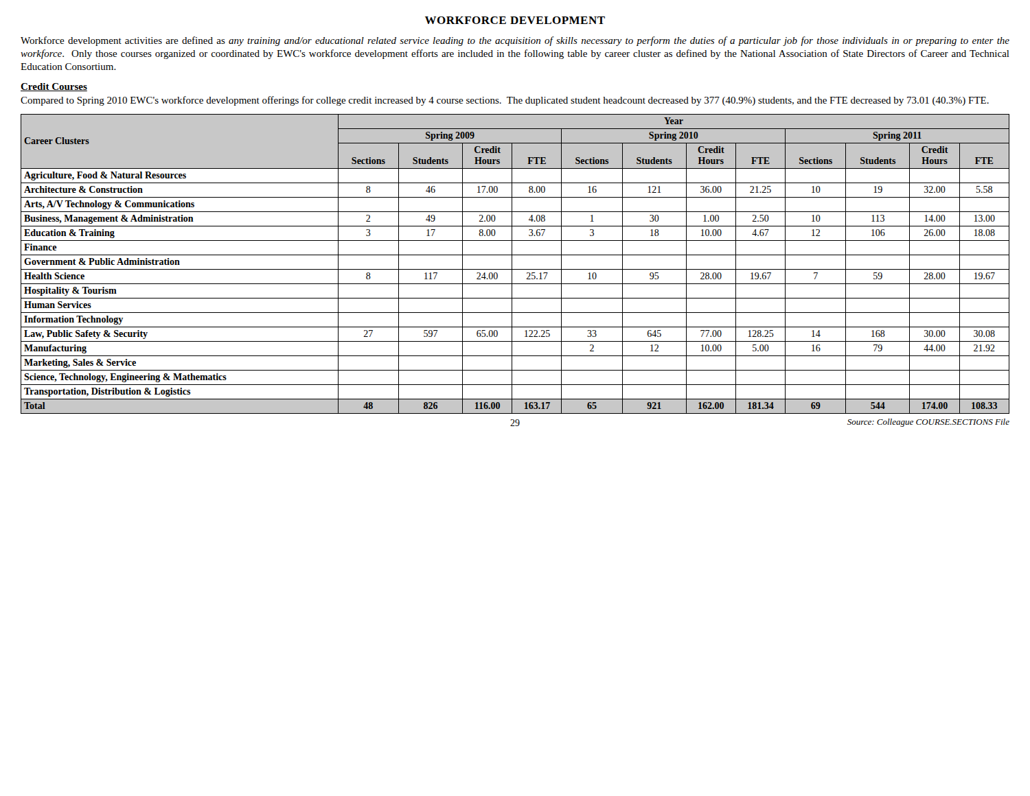WORKFORCE DEVELOPMENT
Workforce development activities are defined as any training and/or educational related service leading to the acquisition of skills necessary to perform the duties of a particular job for those individuals in or preparing to enter the workforce. Only those courses organized or coordinated by EWC's workforce development efforts are included in the following table by career cluster as defined by the National Association of State Directors of Career and Technical Education Consortium.
Credit Courses
Compared to Spring 2010 EWC's workforce development offerings for college credit increased by 4 course sections. The duplicated student headcount decreased by 377 (40.9%) students, and the FTE decreased by 73.01 (40.3%) FTE.
| Career Clusters | Year |
| --- | --- |
| Spring 2009 | Spring 2010 | Spring 2011 |
| Sections | Students | Credit Hours | FTE | Sections | Students | Credit Hours | FTE | Sections | Students | Credit Hours | FTE |
| Agriculture, Food & Natural Resources | | | | | | | | | | | | |
| Architecture & Construction | 8 | 46 | 17.00 | 8.00 | 16 | 121 | 36.00 | 21.25 | 10 | 19 | 32.00 | 5.58 |
| Arts, A/V Technology & Communications | | | | | | | | | | | | |
| Business, Management & Administration | 2 | 49 | 2.00 | 4.08 | 1 | 30 | 1.00 | 2.50 | 10 | 113 | 14.00 | 13.00 |
| Education & Training | 3 | 17 | 8.00 | 3.67 | 3 | 18 | 10.00 | 4.67 | 12 | 106 | 26.00 | 18.08 |
| Finance | | | | | | | | | | | | |
| Government & Public Administration | | | | | | | | | | | | |
| Health Science | 8 | 117 | 24.00 | 25.17 | 10 | 95 | 28.00 | 19.67 | 7 | 59 | 28.00 | 19.67 |
| Hospitality & Tourism | | | | | | | | | | | | |
| Human Services | | | | | | | | | | | | |
| Information Technology | | | | | | | | | | | | |
| Law, Public Safety & Security | 27 | 597 | 65.00 | 122.25 | 33 | 645 | 77.00 | 128.25 | 14 | 168 | 30.00 | 30.08 |
| Manufacturing | | | | | 2 | 12 | 10.00 | 5.00 | 16 | 79 | 44.00 | 21.92 |
| Marketing, Sales & Service | | | | | | | | | | | | |
| Science, Technology, Engineering & Mathematics | | | | | | | | | | | | |
| Transportation, Distribution & Logistics | | | | | | | | | | | | |
| Total | 48 | 826 | 116.00 | 163.17 | 65 | 921 | 162.00 | 181.34 | 69 | 544 | 174.00 | 108.33 |
29
Source: Colleague COURSE.SECTIONS File